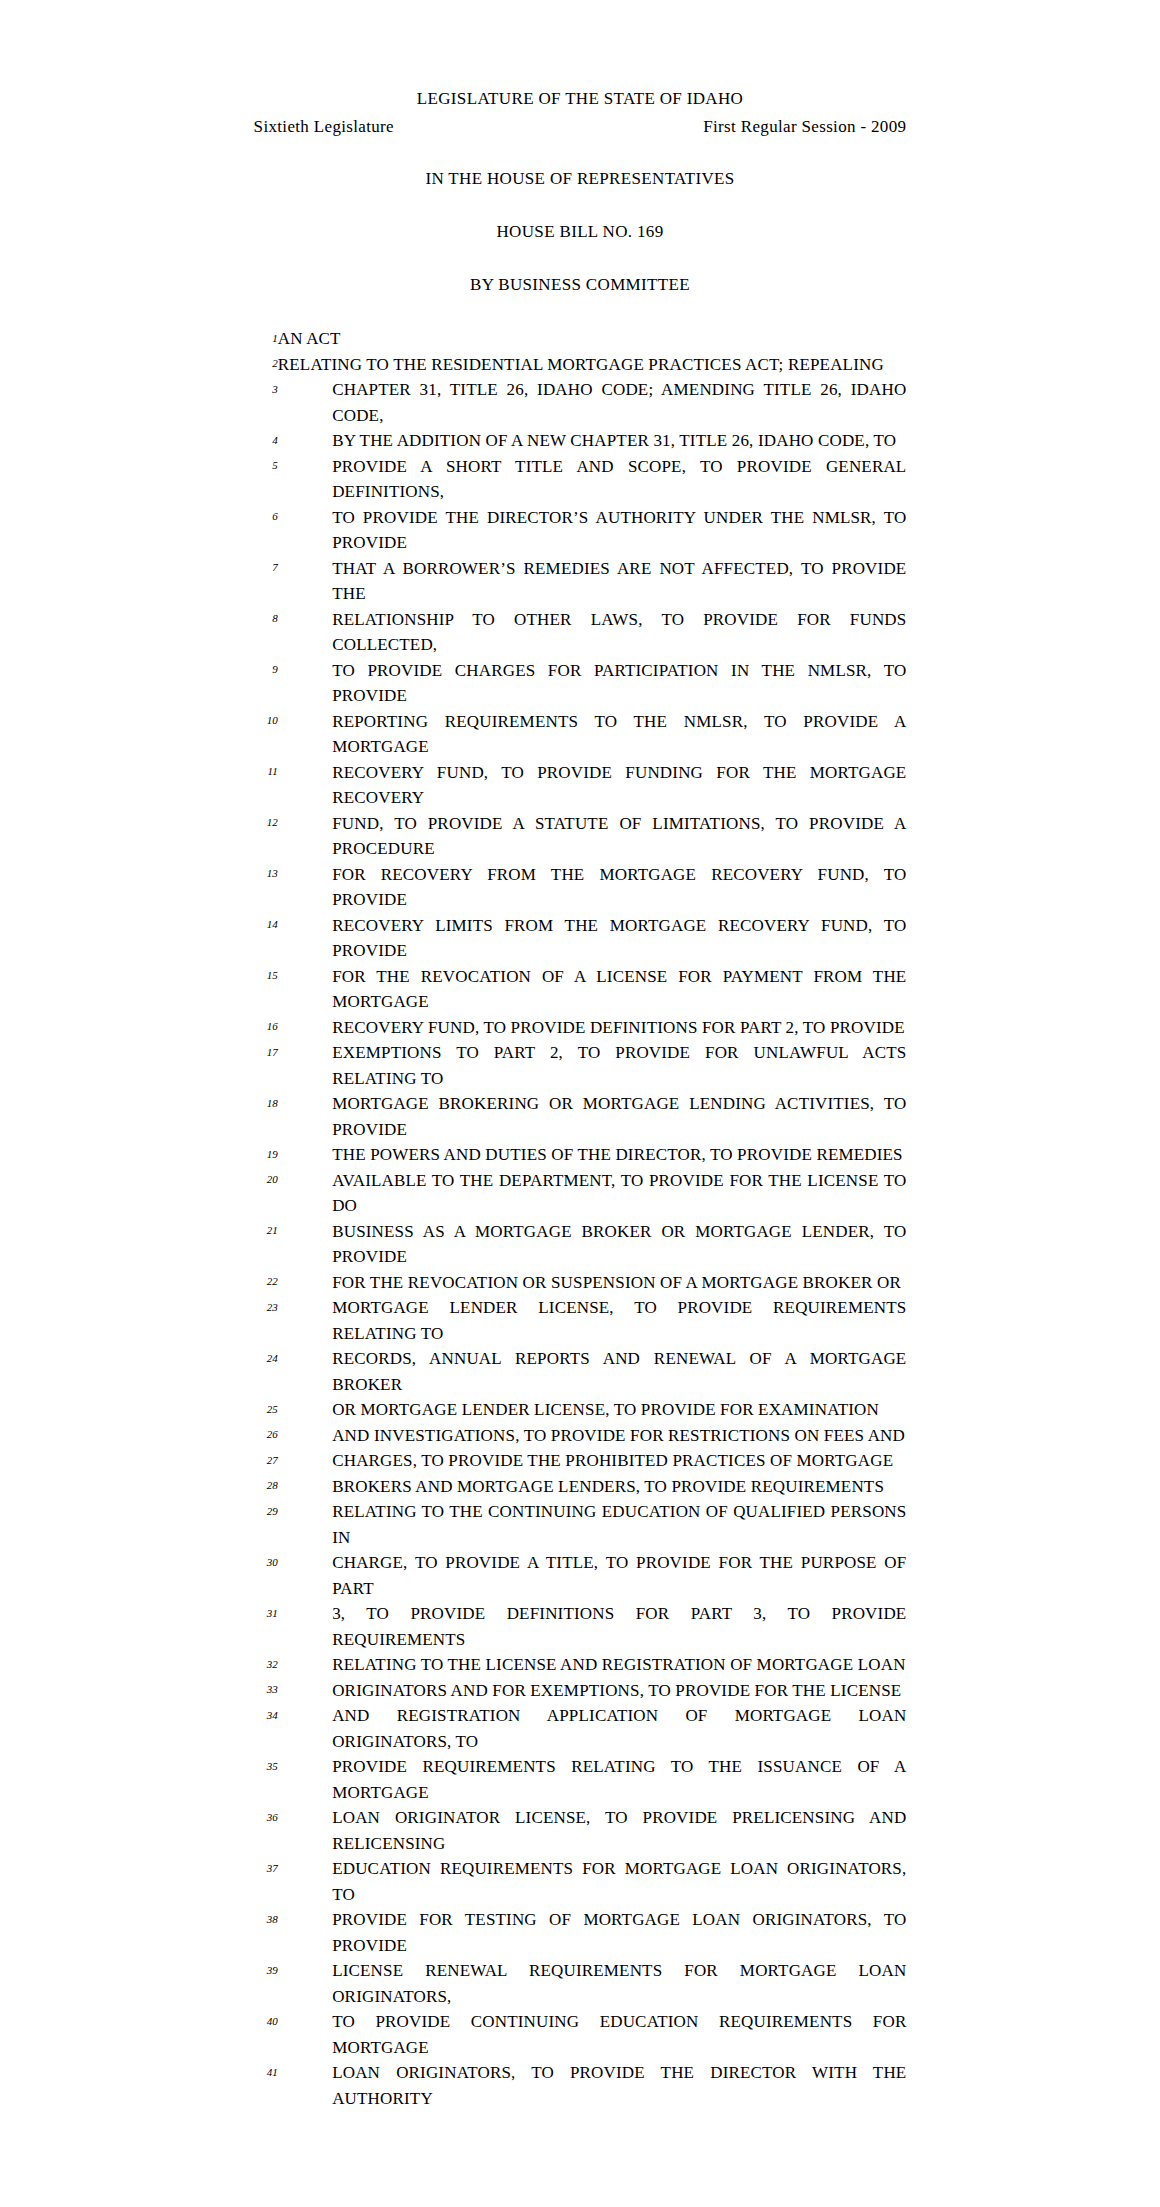LEGISLATURE OF THE STATE OF IDAHO
Sixtieth Legislature First Regular Session - 2009
IN THE HOUSE OF REPRESENTATIVES
HOUSE BILL NO. 169
BY BUSINESS COMMITTEE
| 1 | AN ACT |
| 2 | RELATING TO THE RESIDENTIAL MORTGAGE PRACTICES ACT; REPEALING |
| 3 | CHAPTER 31, TITLE 26, IDAHO CODE; AMENDING TITLE 26, IDAHO CODE, |
| 4 | BY THE ADDITION OF A NEW CHAPTER 31, TITLE 26, IDAHO CODE, TO |
| 5 | PROVIDE A SHORT TITLE AND SCOPE, TO PROVIDE GENERAL DEFINITIONS, |
| 6 | TO PROVIDE THE DIRECTOR’S AUTHORITY UNDER THE NMLSR, TO PROVIDE |
| 7 | THAT A BORROWER’S REMEDIES ARE NOT AFFECTED, TO PROVIDE THE |
| 8 | RELATIONSHIP TO OTHER LAWS, TO PROVIDE FOR FUNDS COLLECTED, |
| 9 | TO PROVIDE CHARGES FOR PARTICIPATION IN THE NMLSR, TO PROVIDE |
| 10 | REPORTING REQUIREMENTS TO THE NMLSR, TO PROVIDE A MORTGAGE |
| 11 | RECOVERY FUND, TO PROVIDE FUNDING FOR THE MORTGAGE RECOVERY |
| 12 | FUND, TO PROVIDE A STATUTE OF LIMITATIONS, TO PROVIDE A PROCEDURE |
| 13 | FOR RECOVERY FROM THE MORTGAGE RECOVERY FUND, TO PROVIDE |
| 14 | RECOVERY LIMITS FROM THE MORTGAGE RECOVERY FUND, TO PROVIDE |
| 15 | FOR THE REVOCATION OF A LICENSE FOR PAYMENT FROM THE MORTGAGE |
| 16 | RECOVERY FUND, TO PROVIDE DEFINITIONS FOR PART 2, TO PROVIDE |
| 17 | EXEMPTIONS TO PART 2, TO PROVIDE FOR UNLAWFUL ACTS RELATING TO |
| 18 | MORTGAGE BROKERING OR MORTGAGE LENDING ACTIVITIES, TO PROVIDE |
| 19 | THE POWERS AND DUTIES OF THE DIRECTOR, TO PROVIDE REMEDIES |
| 20 | AVAILABLE TO THE DEPARTMENT, TO PROVIDE FOR THE LICENSE TO DO |
| 21 | BUSINESS AS A MORTGAGE BROKER OR MORTGAGE LENDER, TO PROVIDE |
| 22 | FOR THE REVOCATION OR SUSPENSION OF A MORTGAGE BROKER OR |
| 23 | MORTGAGE LENDER LICENSE, TO PROVIDE REQUIREMENTS RELATING TO |
| 24 | RECORDS, ANNUAL REPORTS AND RENEWAL OF A MORTGAGE BROKER |
| 25 | OR MORTGAGE LENDER LICENSE, TO PROVIDE FOR EXAMINATION |
| 26 | AND INVESTIGATIONS, TO PROVIDE FOR RESTRICTIONS ON FEES AND |
| 27 | CHARGES, TO PROVIDE THE PROHIBITED PRACTICES OF MORTGAGE |
| 28 | BROKERS AND MORTGAGE LENDERS, TO PROVIDE REQUIREMENTS |
| 29 | RELATING TO THE CONTINUING EDUCATION OF QUALIFIED PERSONS IN |
| 30 | CHARGE, TO PROVIDE A TITLE, TO PROVIDE FOR THE PURPOSE OF PART |
| 31 | 3, TO PROVIDE DEFINITIONS FOR PART 3, TO PROVIDE REQUIREMENTS |
| 32 | RELATING TO THE LICENSE AND REGISTRATION OF MORTGAGE LOAN |
| 33 | ORIGINATORS AND FOR EXEMPTIONS, TO PROVIDE FOR THE LICENSE |
| 34 | AND REGISTRATION APPLICATION OF MORTGAGE LOAN ORIGINATORS, TO |
| 35 | PROVIDE REQUIREMENTS RELATING TO THE ISSUANCE OF A MORTGAGE |
| 36 | LOAN ORIGINATOR LICENSE, TO PROVIDE PRELICENSING AND RELICENSING |
| 37 | EDUCATION REQUIREMENTS FOR MORTGAGE LOAN ORIGINATORS, TO |
| 38 | PROVIDE FOR TESTING OF MORTGAGE LOAN ORIGINATORS, TO PROVIDE |
| 39 | LICENSE RENEWAL REQUIREMENTS FOR MORTGAGE LOAN ORIGINATORS, |
| 40 | TO PROVIDE CONTINUING EDUCATION REQUIREMENTS FOR MORTGAGE |
| 41 | LOAN ORIGINATORS, TO PROVIDE THE DIRECTOR WITH THE AUTHORITY |